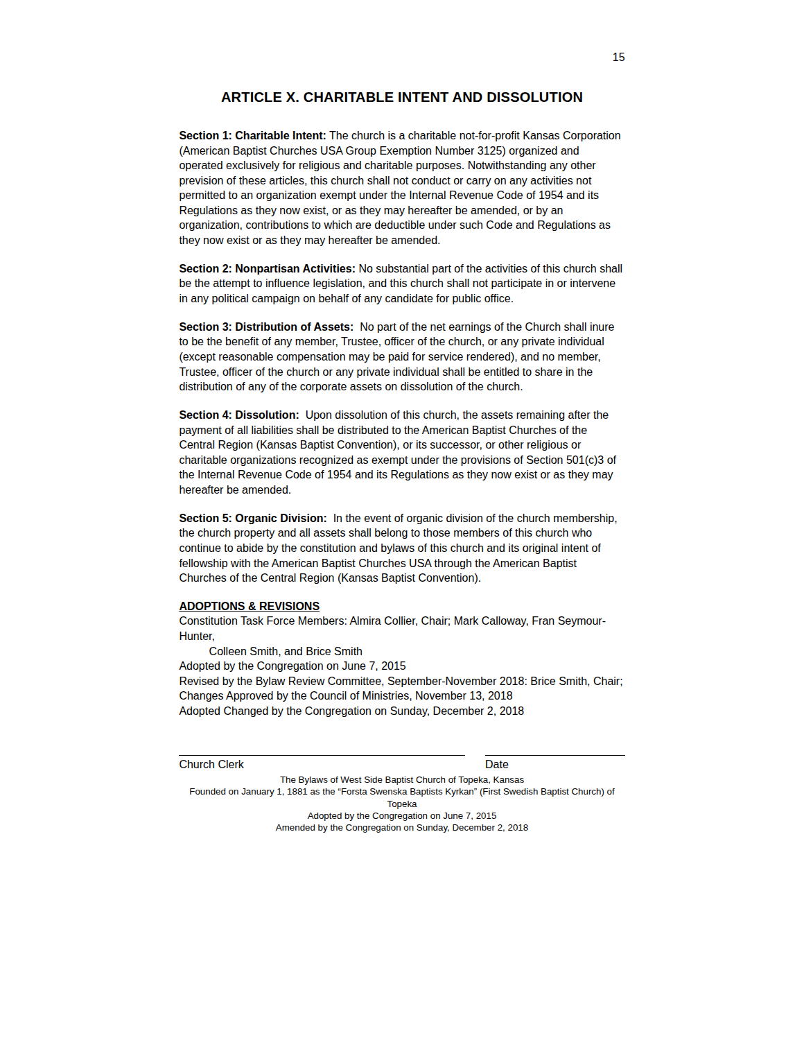15
ARTICLE X. CHARITABLE INTENT AND DISSOLUTION
Section 1: Charitable Intent: The church is a charitable not-for-profit Kansas Corporation (American Baptist Churches USA Group Exemption Number 3125) organized and operated exclusively for religious and charitable purposes. Notwithstanding any other prevision of these articles, this church shall not conduct or carry on any activities not permitted to an organization exempt under the Internal Revenue Code of 1954 and its Regulations as they now exist, or as they may hereafter be amended, or by an organization, contributions to which are deductible under such Code and Regulations as they now exist or as they may hereafter be amended.
Section 2: Nonpartisan Activities: No substantial part of the activities of this church shall be the attempt to influence legislation, and this church shall not participate in or intervene in any political campaign on behalf of any candidate for public office.
Section 3: Distribution of Assets: No part of the net earnings of the Church shall inure to be the benefit of any member, Trustee, officer of the church, or any private individual (except reasonable compensation may be paid for service rendered), and no member, Trustee, officer of the church or any private individual shall be entitled to share in the distribution of any of the corporate assets on dissolution of the church.
Section 4: Dissolution: Upon dissolution of this church, the assets remaining after the payment of all liabilities shall be distributed to the American Baptist Churches of the Central Region (Kansas Baptist Convention), or its successor, or other religious or charitable organizations recognized as exempt under the provisions of Section 501(c)3 of the Internal Revenue Code of 1954 and its Regulations as they now exist or as they may hereafter be amended.
Section 5: Organic Division: In the event of organic division of the church membership, the church property and all assets shall belong to those members of this church who continue to abide by the constitution and bylaws of this church and its original intent of fellowship with the American Baptist Churches USA through the American Baptist Churches of the Central Region (Kansas Baptist Convention).
ADOPTIONS & REVISIONS
Constitution Task Force Members: Almira Collier, Chair; Mark Calloway, Fran Seymour-Hunter,
Colleen Smith, and Brice Smith
Adopted by the Congregation on June 7, 2015
Revised by the Bylaw Review Committee, September-November 2018: Brice Smith, Chair;
Changes Approved by the Council of Ministries, November 13, 2018
Adopted Changed by the Congregation on Sunday, December 2, 2018
Church Clerk
Date
The Bylaws of West Side Baptist Church of Topeka, Kansas
Founded on January 1, 1881 as the “Forsta Swenska Baptists Kyrkan” (First Swedish Baptist Church) of Topeka
Adopted by the Congregation on June 7, 2015
Amended by the Congregation on Sunday, December 2, 2018